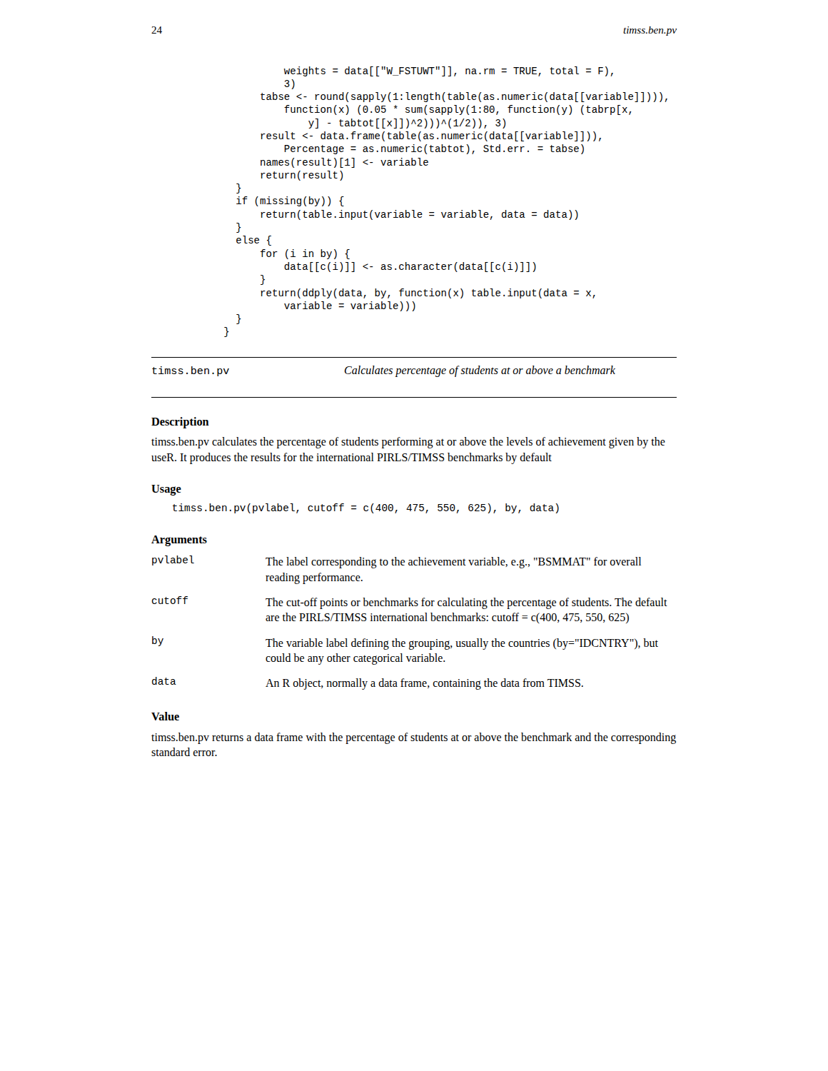24 timss.ben.pv
            weights = data[["W_FSTUWT"]], na.rm = TRUE, total = F),
            3)
        tabse <- round(sapply(1:length(table(as.numeric(data[[variable]]))),
            function(x) (0.05 * sum(sapply(1:80, function(y) (tabrp[x,
                y] - tabtot[[x]])^2)))^(1/2)), 3)
        result <- data.frame(table(as.numeric(data[[variable]])),
            Percentage = as.numeric(tabtot), Std.err. = tabse)
        names(result)[1] <- variable
        return(result)
    }
    if (missing(by)) {
        return(table.input(variable = variable, data = data))
    }
    else {
        for (i in by) {
            data[[c(i)]] <- as.character(data[[c(i)]])
        }
        return(ddply(data, by, function(x) table.input(data = x,
            variable = variable)))
    }
  }
timss.ben.pv Calculates percentage of students at or above a benchmark
Description
timss.ben.pv calculates the percentage of students performing at or above the levels of achievement given by the useR. It produces the results for the international PIRLS/TIMSS benchmarks by default
Usage
timss.ben.pv(pvlabel, cutoff = c(400, 475, 550, 625), by, data)
Arguments
pvlabel
The label corresponding to the achievement variable, e.g., "BSMMAT" for overall reading performance.
cutoff
The cut-off points or benchmarks for calculating the percentage of students. The default are the PIRLS/TIMSS international benchmarks: cutoff = c(400, 475, 550, 625)
by
The variable label defining the grouping, usually the countries (by="IDCNTRY"), but could be any other categorical variable.
data
An R object, normally a data frame, containing the data from TIMSS.
Value
timss.ben.pv returns a data frame with the percentage of students at or above the benchmark and the corresponding standard error.